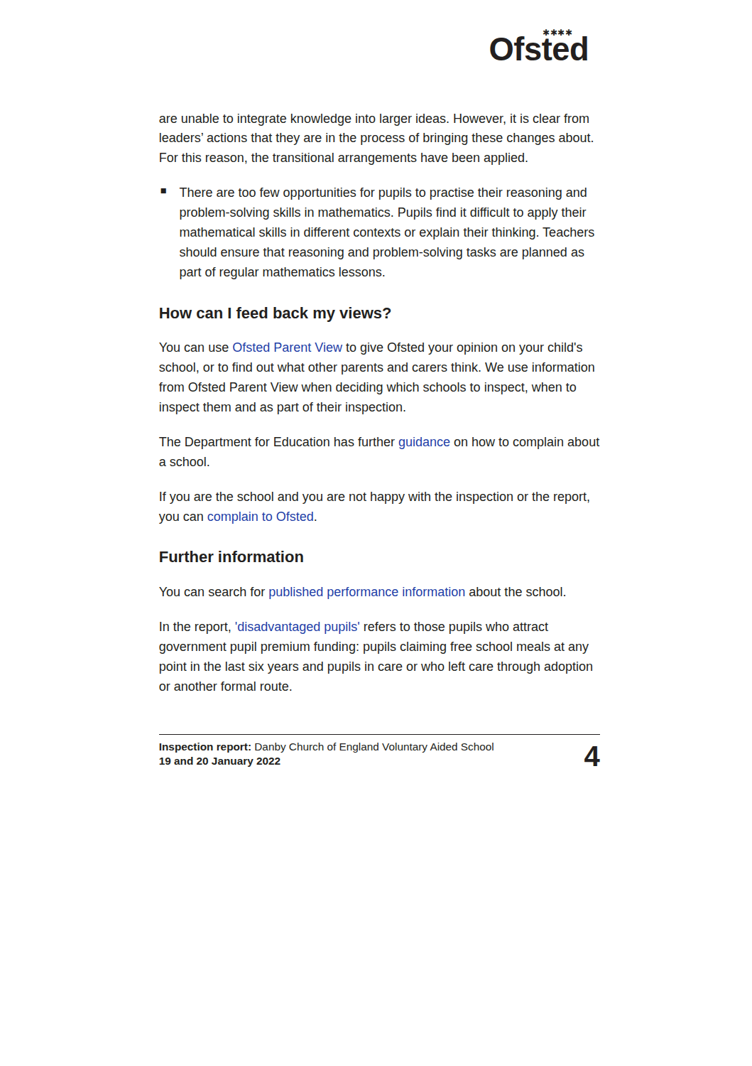✱✱✱✱
Ofsted
are unable to integrate knowledge into larger ideas. However, it is clear from leaders’ actions that they are in the process of bringing these changes about. For this reason, the transitional arrangements have been applied.
There are too few opportunities for pupils to practise their reasoning and problem-solving skills in mathematics. Pupils find it difficult to apply their mathematical skills in different contexts or explain their thinking. Teachers should ensure that reasoning and problem-solving tasks are planned as part of regular mathematics lessons.
How can I feed back my views?
You can use Ofsted Parent View to give Ofsted your opinion on your child's school, or to find out what other parents and carers think. We use information from Ofsted Parent View when deciding which schools to inspect, when to inspect them and as part of their inspection.
The Department for Education has further guidance on how to complain about a school.
If you are the school and you are not happy with the inspection or the report, you can complain to Ofsted.
Further information
You can search for published performance information about the school.
In the report, 'disadvantaged pupils' refers to those pupils who attract government pupil premium funding: pupils claiming free school meals at any point in the last six years and pupils in care or who left care through adoption or another formal route.
Inspection report: Danby Church of England Voluntary Aided School
19 and 20 January 2022
4